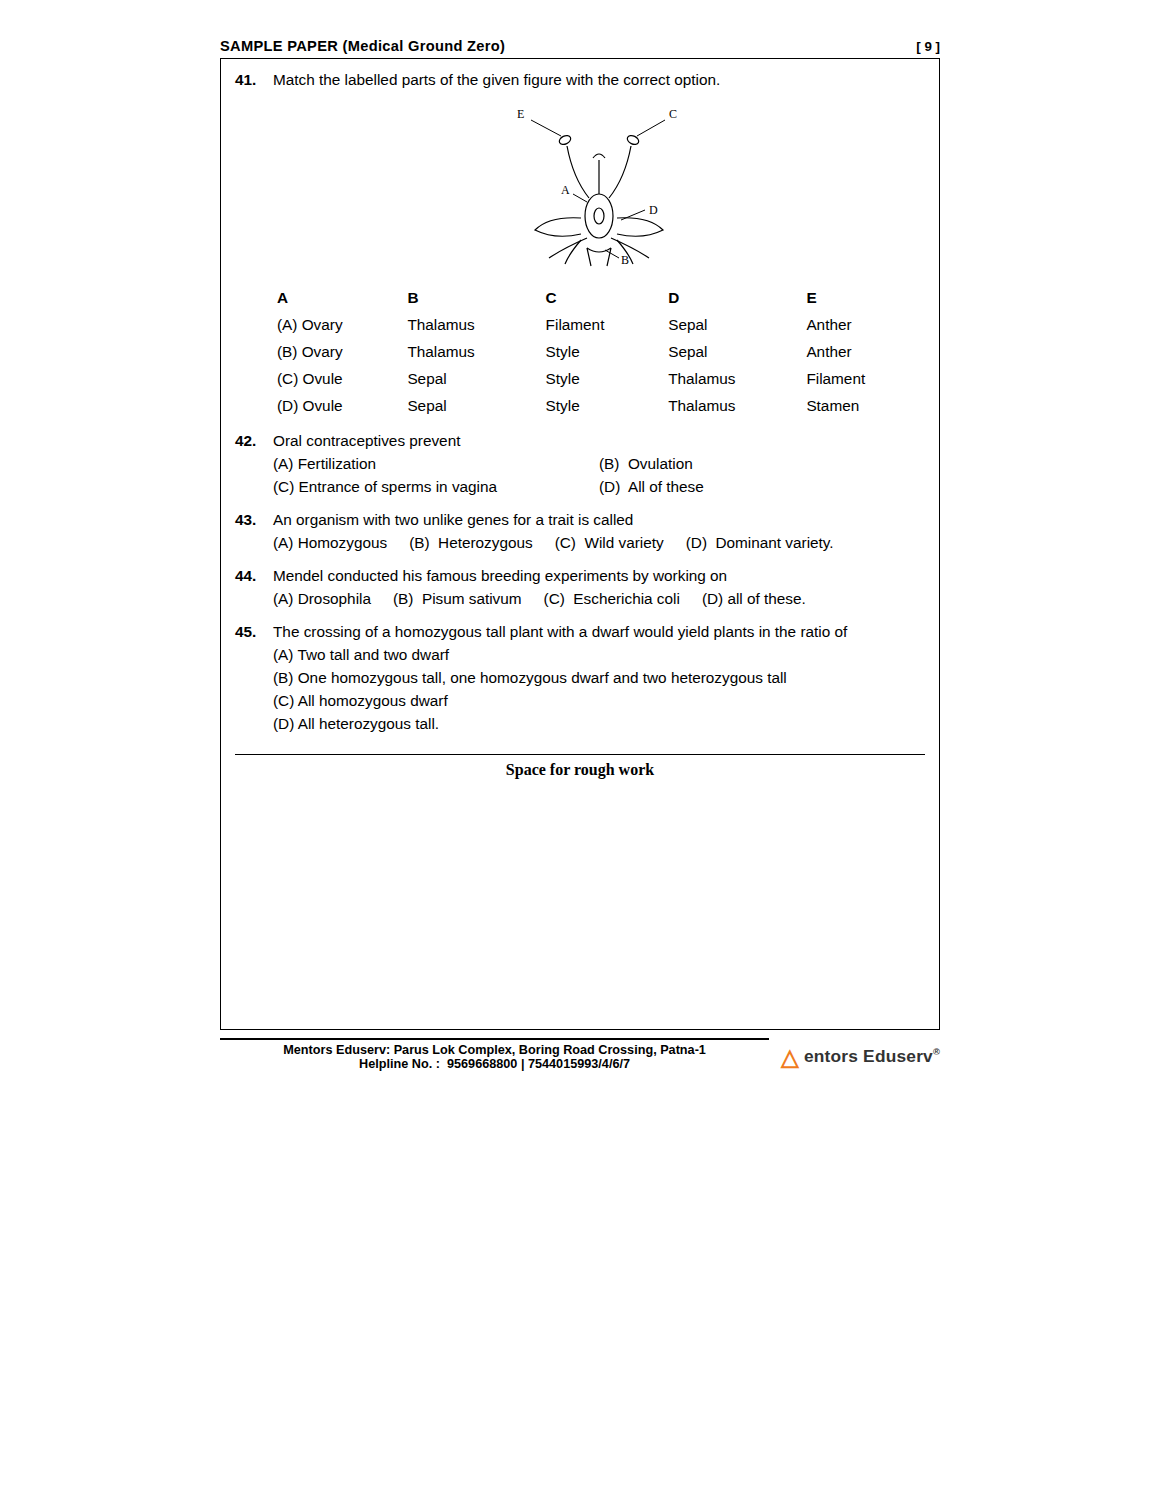SAMPLE PAPER (Medical Ground Zero) [ 9 ]
41.
Match the labelled parts of the given figure with the correct option.
E C A D B
| A | B | C | D | E |
| --- | --- | --- | --- | --- |
| (A) Ovary | Thalamus | Filament | Sepal | Anther |
| (B) Ovary | Thalamus | Style | Sepal | Anther |
| (C) Ovule | Sepal | Style | Thalamus | Filament |
| (D) Ovule | Sepal | Style | Thalamus | Stamen |
42.
Oral contraceptives prevent
(A) Fertilization (B) Ovulation (C) Entrance of sperms in vagina (D) All of these
43.
An organism with two unlike genes for a trait is called
(A) Homozygous (B) Heterozygous (C) Wild variety (D) Dominant variety.
44.
Mendel conducted his famous breeding experiments by working on
(A) Drosophila (B) Pisum sativum (C) Escherichia coli (D) all of these.
45.
The crossing of a homozygous tall plant with a dwarf would yield plants in the ratio of
(A) Two tall and two dwarf (B) One homozygous tall, one homozygous dwarf and two heterozygous tall (C) All homozygous dwarf (D) All heterozygous tall.
Space for rough work
Mentors Eduserv: Parus Lok Complex, Boring Road Crossing, Patna-1
Helpline No. : 9569668800 | 7544015993/4/6/7
△ entors Eduserv®